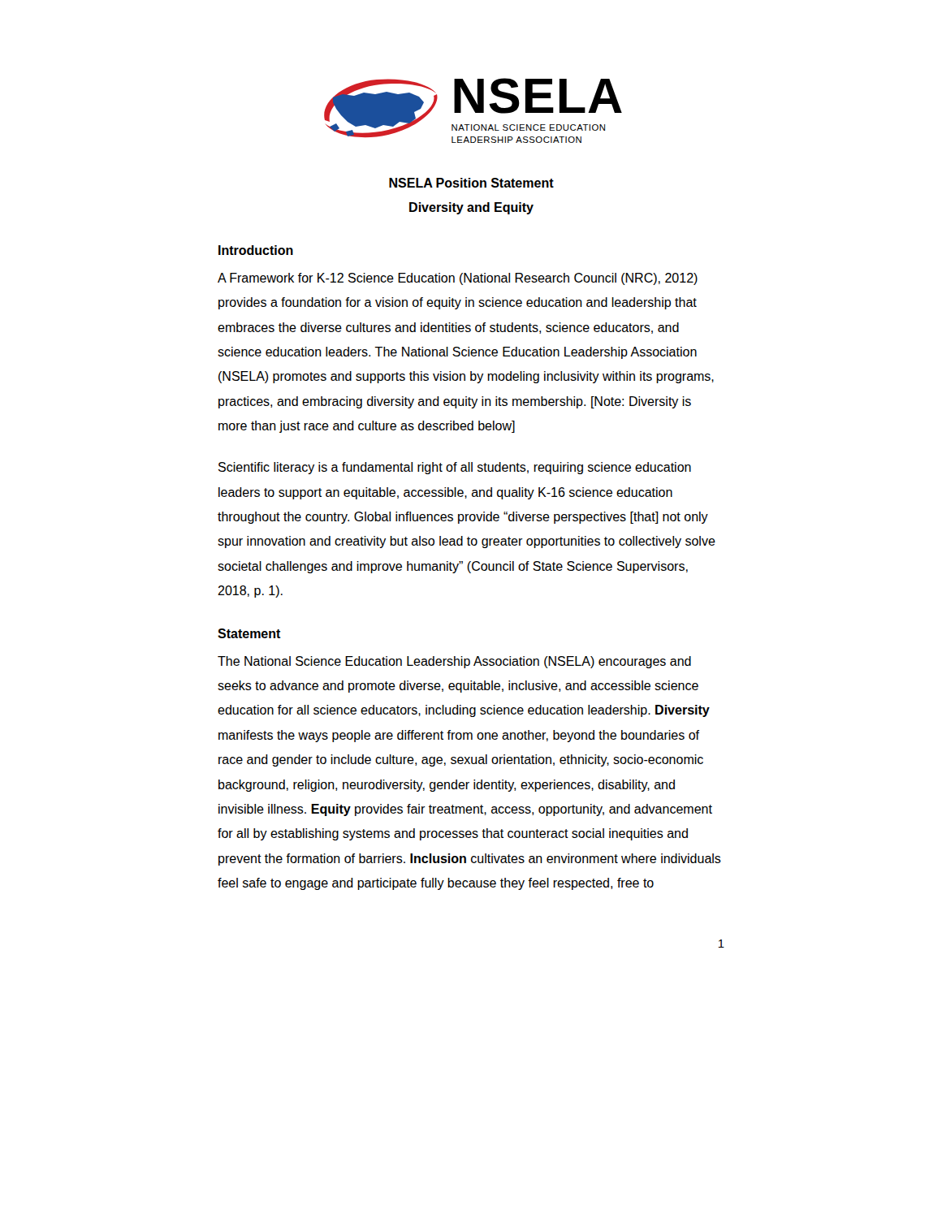NSELA NATIONAL SCIENCE EDUCATION
LEADERSHIP ASSOCIATION
NSELA Position Statement Diversity and Equity
Introduction
A Framework for K-12 Science Education (National Research Council (NRC), 2012) provides a foundation for a vision of equity in science education and leadership that embraces the diverse cultures and identities of students, science educators, and science education leaders. The National Science Education Leadership Association (NSELA) promotes and supports this vision by modeling inclusivity within its programs, practices, and embracing diversity and equity in its membership. [Note: Diversity is more than just race and culture as described below]
Scientific literacy is a fundamental right of all students, requiring science education leaders to support an equitable, accessible, and quality K-16 science education throughout the country. Global influences provide “diverse perspectives [that] not only spur innovation and creativity but also lead to greater opportunities to collectively solve societal challenges and improve humanity” (Council of State Science Supervisors, 2018, p. 1).
Statement
The National Science Education Leadership Association (NSELA) encourages and seeks to advance and promote diverse, equitable, inclusive, and accessible science education for all science educators, including science education leadership. Diversity manifests the ways people are different from one another, beyond the boundaries of race and gender to include culture, age, sexual orientation, ethnicity, socio-economic background, religion, neurodiversity, gender identity, experiences, disability, and invisible illness. Equity provides fair treatment, access, opportunity, and advancement for all by establishing systems and processes that counteract social inequities and prevent the formation of barriers. Inclusion cultivates an environment where individuals feel safe to engage and participate fully because they feel respected, free to
1